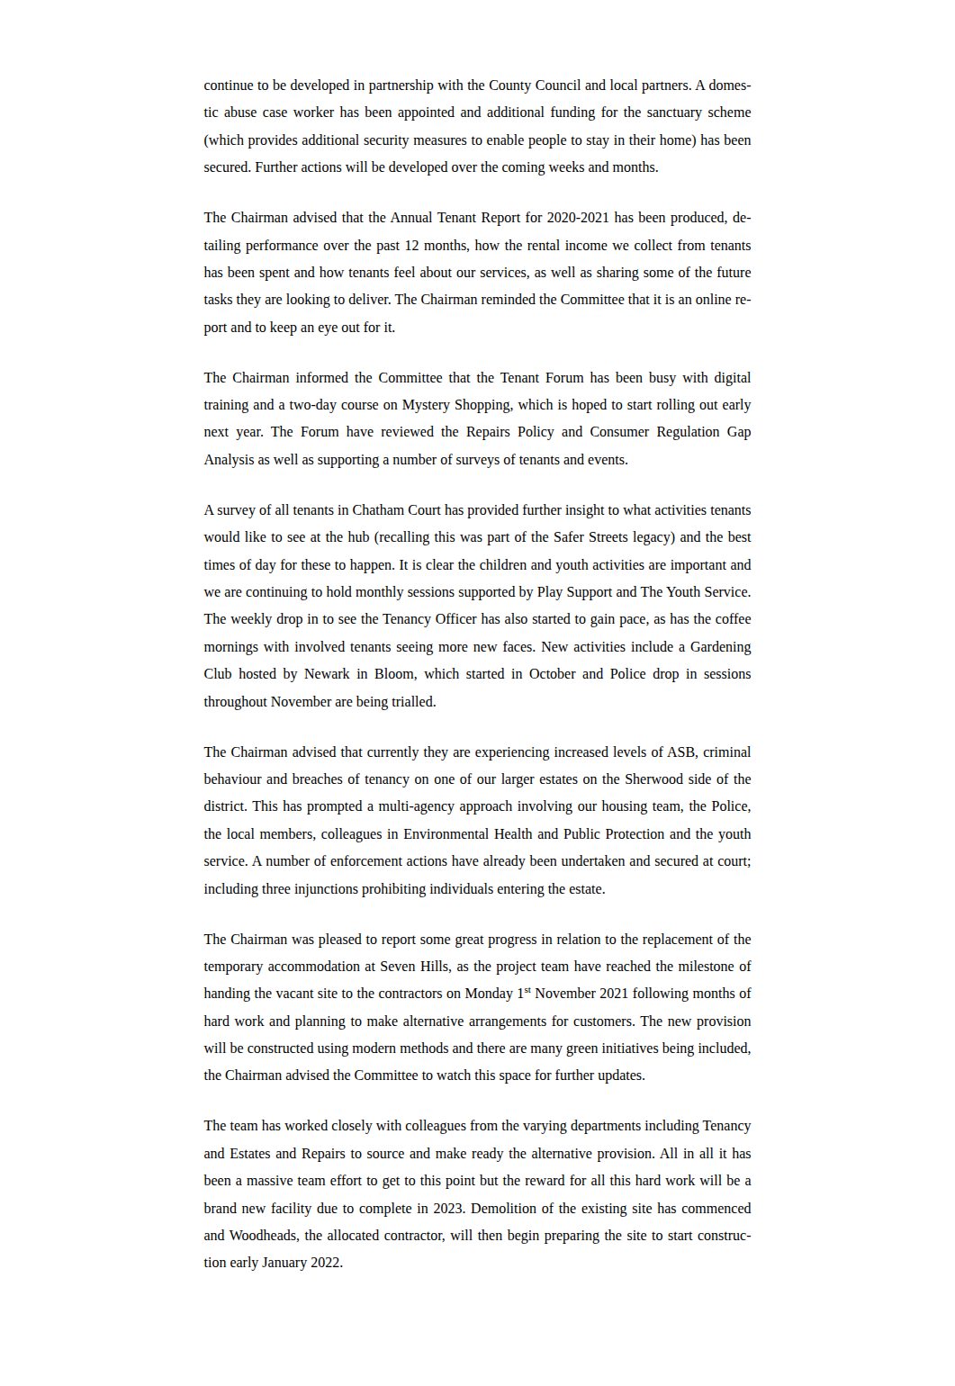continue to be developed in partnership with the County Council and local partners. A domestic abuse case worker has been appointed and additional funding for the sanctuary scheme (which provides additional security measures to enable people to stay in their home) has been secured. Further actions will be developed over the coming weeks and months.
The Chairman advised that the Annual Tenant Report for 2020-2021 has been produced, detailing performance over the past 12 months, how the rental income we collect from tenants has been spent and how tenants feel about our services, as well as sharing some of the future tasks they are looking to deliver. The Chairman reminded the Committee that it is an online report and to keep an eye out for it.
The Chairman informed the Committee that the Tenant Forum has been busy with digital training and a two-day course on Mystery Shopping, which is hoped to start rolling out early next year. The Forum have reviewed the Repairs Policy and Consumer Regulation Gap Analysis as well as supporting a number of surveys of tenants and events.
A survey of all tenants in Chatham Court has provided further insight to what activities tenants would like to see at the hub (recalling this was part of the Safer Streets legacy) and the best times of day for these to happen. It is clear the children and youth activities are important and we are continuing to hold monthly sessions supported by Play Support and The Youth Service. The weekly drop in to see the Tenancy Officer has also started to gain pace, as has the coffee mornings with involved tenants seeing more new faces. New activities include a Gardening Club hosted by Newark in Bloom, which started in October and Police drop in sessions throughout November are being trialled.
The Chairman advised that currently they are experiencing increased levels of ASB, criminal behaviour and breaches of tenancy on one of our larger estates on the Sherwood side of the district. This has prompted a multi-agency approach involving our housing team, the Police, the local members, colleagues in Environmental Health and Public Protection and the youth service. A number of enforcement actions have already been undertaken and secured at court; including three injunctions prohibiting individuals entering the estate.
The Chairman was pleased to report some great progress in relation to the replacement of the temporary accommodation at Seven Hills, as the project team have reached the milestone of handing the vacant site to the contractors on Monday 1st November 2021 following months of hard work and planning to make alternative arrangements for customers. The new provision will be constructed using modern methods and there are many green initiatives being included, the Chairman advised the Committee to watch this space for further updates.
The team has worked closely with colleagues from the varying departments including Tenancy and Estates and Repairs to source and make ready the alternative provision. All in all it has been a massive team effort to get to this point but the reward for all this hard work will be a brand new facility due to complete in 2023. Demolition of the existing site has commenced and Woodheads, the allocated contractor, will then begin preparing the site to start construction early January 2022.